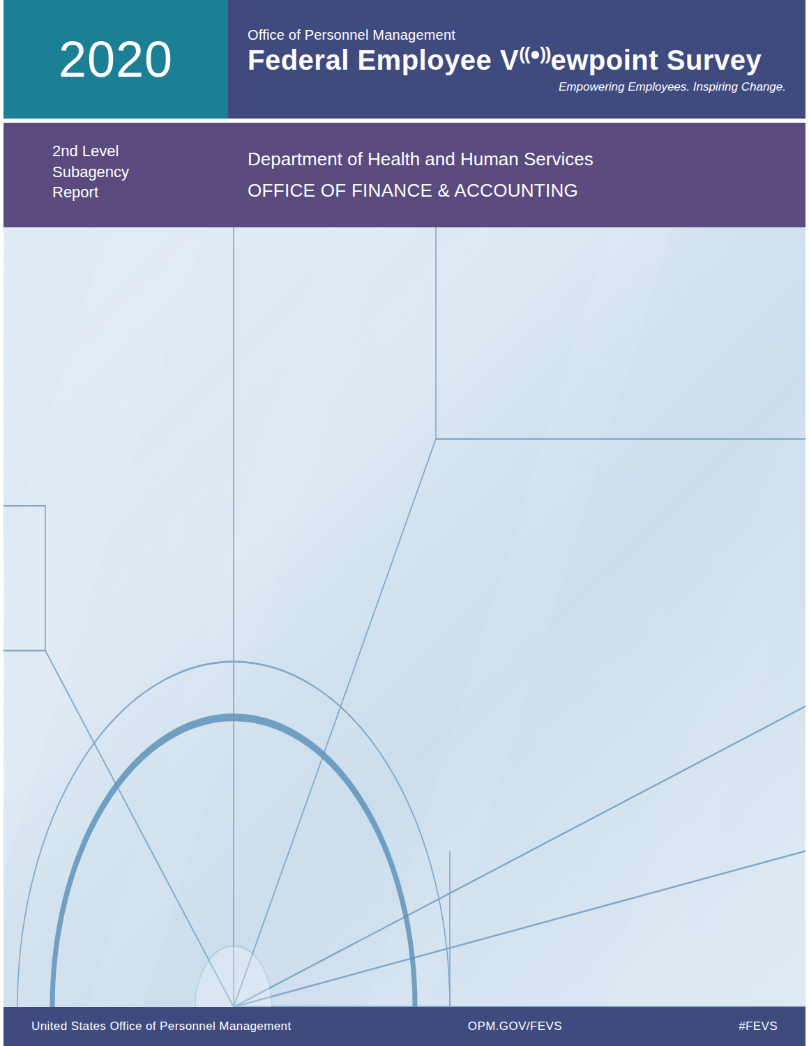2020
Office of Personnel Management
Federal Employee V((●)) ewpoint Survey
Empowering Employees. Inspiring Change.
2nd Level
Subagency
Report
Department of Health and Human Services
OFFICE OF FINANCE & ACCOUNTING
United States Office of Personnel Management OPM.GOV/FEVS #FEVS